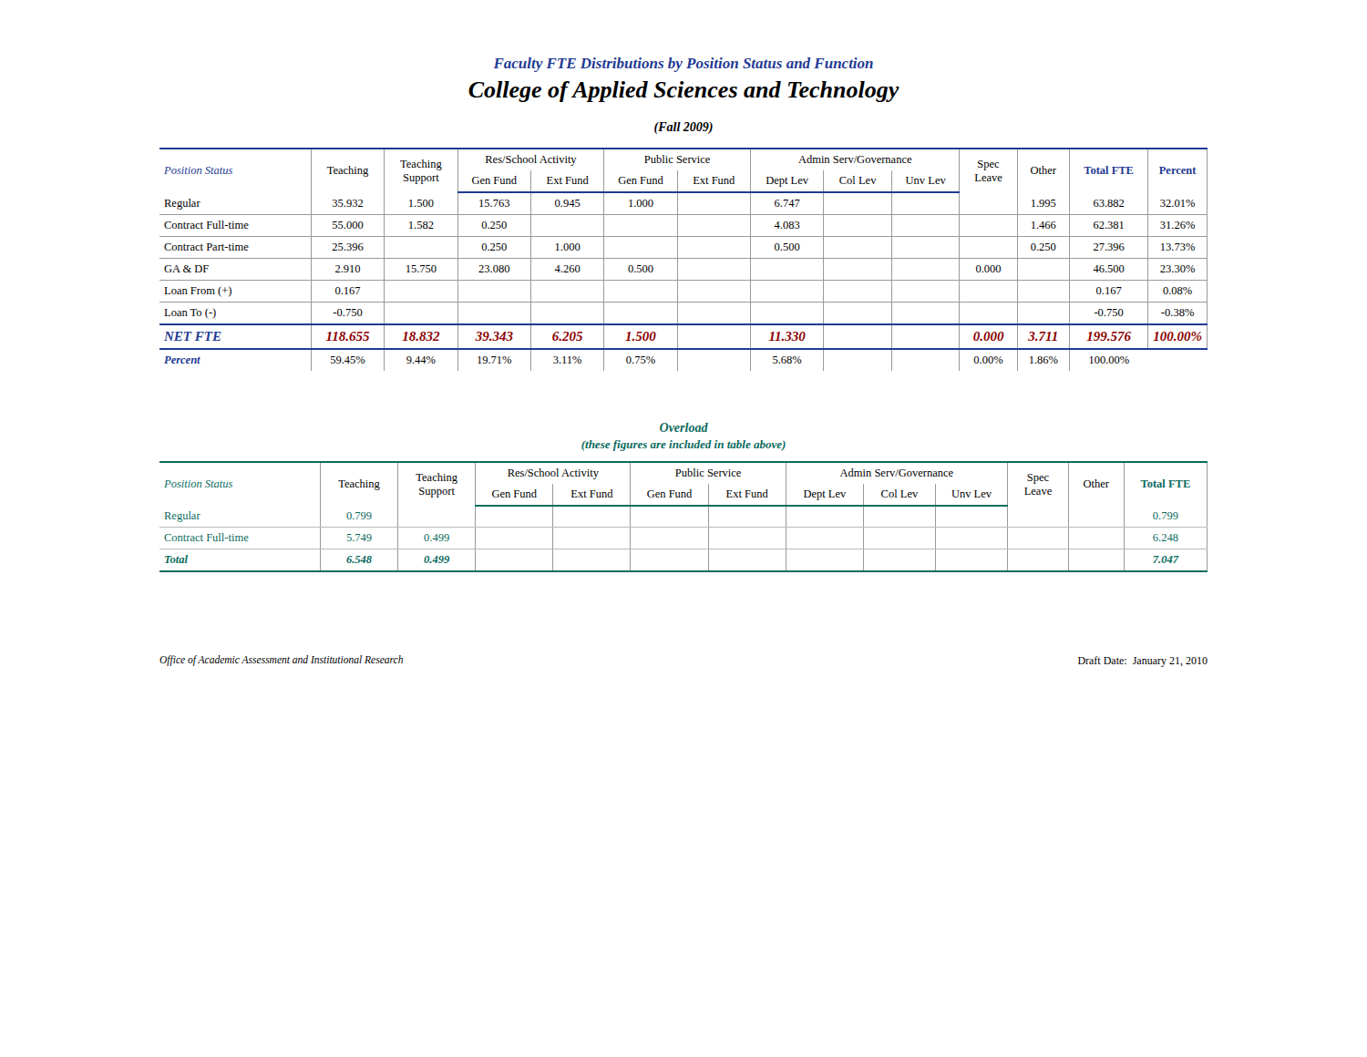Faculty FTE Distributions by Position Status and Function
College of Applied Sciences and Technology
(Fall 2009)
| Position Status | Teaching | Teaching Support | Res/School Activity | Public Service | Admin Serv/Governance | Spec Leave | Other | Total FTE | Percent |
| --- | --- | --- | --- | --- | --- | --- | --- | --- | --- |
| Gen Fund | Ext Fund | Gen Fund | Ext Fund | Dept Lev | Col Lev | Unv Lev |
| Regular | 35.932 | 1.500 | 15.763 | 0.945 | 1.000 | | 6.747 | | | | 1.995 | 63.882 | 32.01% |
| Contract Full-time | 55.000 | 1.582 | 0.250 | | | | 4.083 | | | | 1.466 | 62.381 | 31.26% |
| Contract Part-time | 25.396 | | 0.250 | 1.000 | | | 0.500 | | | | 0.250 | 27.396 | 13.73% |
| GA & DF | 2.910 | 15.750 | 23.080 | 4.260 | 0.500 | | | | | 0.000 | | 46.500 | 23.30% |
| Loan From (+) | 0.167 | | | | | | | | | | | 0.167 | 0.08% |
| Loan To (-) | -0.750 | | | | | | | | | | | -0.750 | -0.38% |
| NET FTE | 118.655 | 18.832 | 39.343 | 6.205 | 1.500 | | 11.330 | | | 0.000 | 3.711 | 199.576 | 100.00% |
| Percent | 59.45% | 9.44% | 19.71% | 3.11% | 0.75% | | 5.68% | | | 0.00% | 1.86% | 100.00% | |
Overload
(these figures are included in table above)
| Position Status | Teaching | Teaching Support | Res/School Activity | Public Service | Admin Serv/Governance | Spec Leave | Other | Total FTE |
| --- | --- | --- | --- | --- | --- | --- | --- | --- |
| Gen Fund | Ext Fund | Gen Fund | Ext Fund | Dept Lev | Col Lev | Unv Lev |
| Regular | 0.799 | | | | | | | | | | | 0.799 |
| Contract Full-time | 5.749 | 0.499 | | | | | | | | | | 6.248 |
| Total | 6.548 | 0.499 | | | | | | | | | | 7.047 |
Office of Academic Assessment and Institutional Research
Draft Date: January 21, 2010